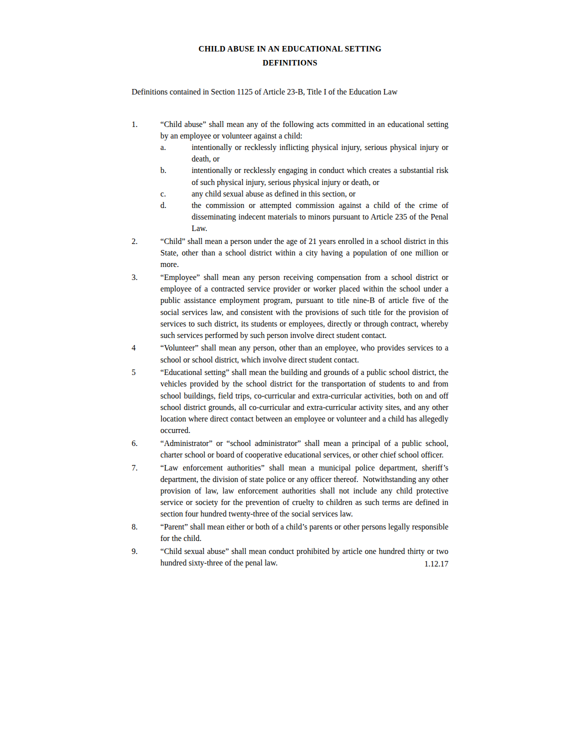Child Abuse in an Educational Setting
Definitions
Definitions contained in Section 1125 of Article 23-B, Title I of the Education Law
1.
“Child abuse” shall mean any of the following acts committed in an educational setting by an employee or volunteer against a child:
a. intentionally or recklessly inflicting physical injury, serious physical injury or death, or
b. intentionally or recklessly engaging in conduct which creates a substantial risk of such physical injury, serious physical injury or death, or
c. any child sexual abuse as defined in this section, or
d. the commission or attempted commission against a child of the crime of disseminating indecent materials to minors pursuant to Article 235 of the Penal Law.
2.
“Child” shall mean a person under the age of 21 years enrolled in a school district in this State, other than a school district within a city having a population of one million or more.
3.
“Employee” shall mean any person receiving compensation from a school district or employee of a contracted service provider or worker placed within the school under a public assistance employment program, pursuant to title nine-B of article five of the social services law, and consistent with the provisions of such title for the provision of services to such district, its students or employees, directly or through contract, whereby such services performed by such person involve direct student contact.
4
“Volunteer” shall mean any person, other than an employee, who provides services to a school or school district, which involve direct student contact.
5
“Educational setting” shall mean the building and grounds of a public school district, the vehicles provided by the school district for the transportation of students to and from school buildings, field trips, co-curricular and extra-curricular activities, both on and off school district grounds, all co-curricular and extra-curricular activity sites, and any other location where direct contact between an employee or volunteer and a child has allegedly occurred.
6.
“Administrator” or “school administrator” shall mean a principal of a public school, charter school or board of cooperative educational services, or other chief school officer.
7.
“Law enforcement authorities” shall mean a municipal police department, sheriff’s department, the division of state police or any officer thereof. Notwithstanding any other provision of law, law enforcement authorities shall not include any child protective service or society for the prevention of cruelty to children as such terms are defined in section four hundred twenty-three of the social services law.
8.
“Parent” shall mean either or both of a child’s parents or other persons legally responsible for the child.
9.
“Child sexual abuse” shall mean conduct prohibited by article one hundred thirty or two hundred sixty-three of the penal law.
1.12.17